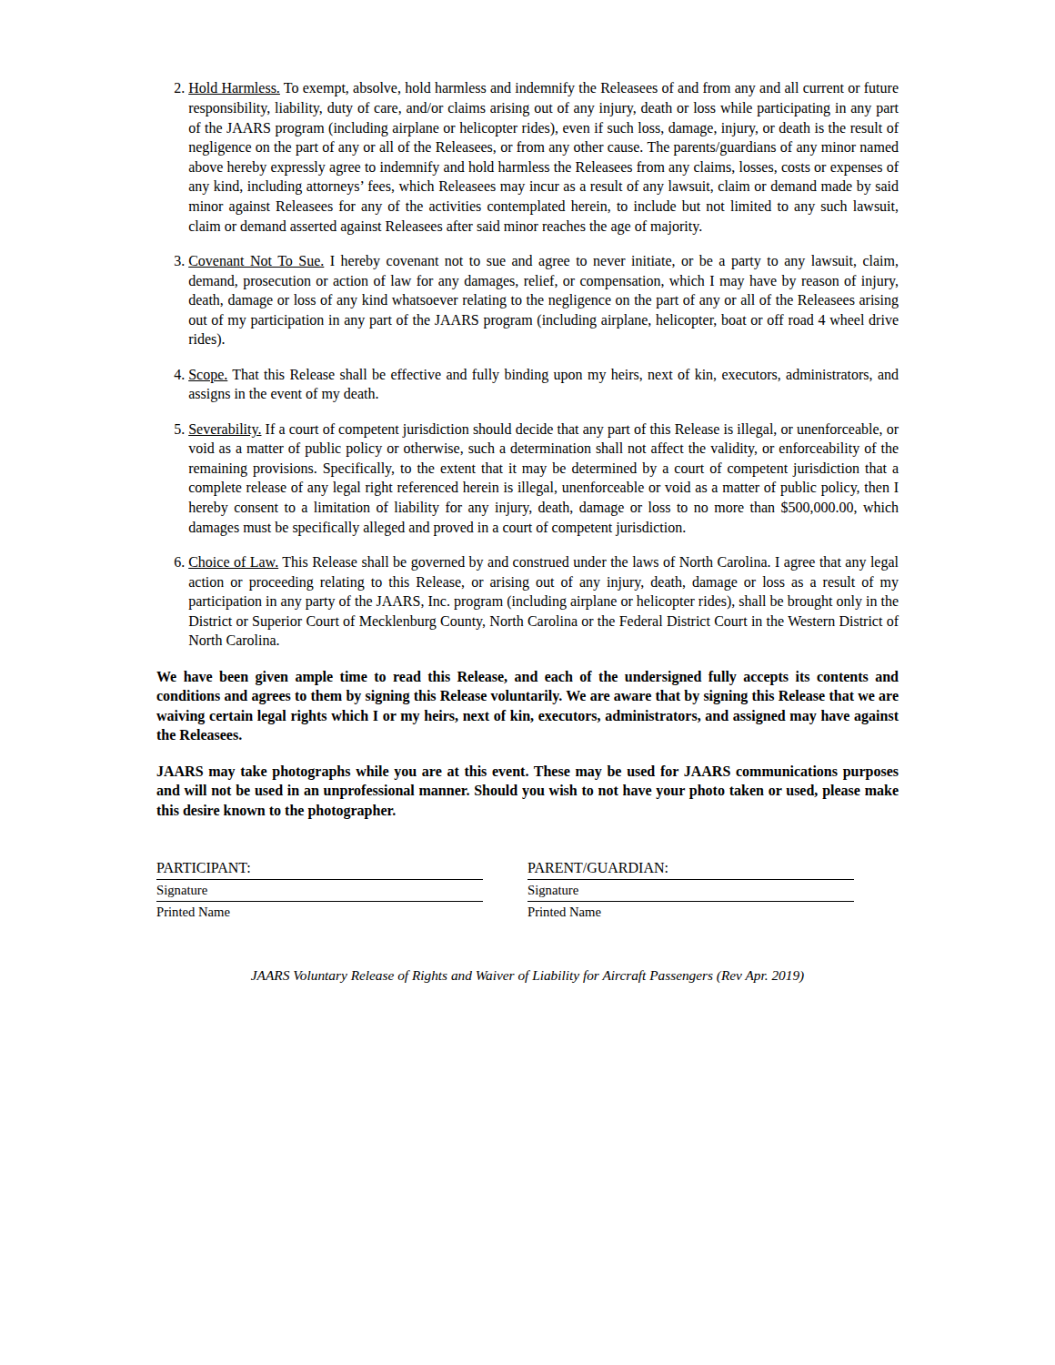Hold Harmless. To exempt, absolve, hold harmless and indemnify the Releasees of and from any and all current or future responsibility, liability, duty of care, and/or claims arising out of any injury, death or loss while participating in any part of the JAARS program (including airplane or helicopter rides), even if such loss, damage, injury, or death is the result of negligence on the part of any or all of the Releasees, or from any other cause. The parents/guardians of any minor named above hereby expressly agree to indemnify and hold harmless the Releasees from any claims, losses, costs or expenses of any kind, including attorneys’ fees, which Releasees may incur as a result of any lawsuit, claim or demand made by said minor against Releasees for any of the activities contemplated herein, to include but not limited to any such lawsuit, claim or demand asserted against Releasees after said minor reaches the age of majority.
Covenant Not To Sue. I hereby covenant not to sue and agree to never initiate, or be a party to any lawsuit, claim, demand, prosecution or action of law for any damages, relief, or compensation, which I may have by reason of injury, death, damage or loss of any kind whatsoever relating to the negligence on the part of any or all of the Releasees arising out of my participation in any part of the JAARS program (including airplane, helicopter, boat or off road 4 wheel drive rides).
Scope. That this Release shall be effective and fully binding upon my heirs, next of kin, executors, administrators, and assigns in the event of my death.
Severability. If a court of competent jurisdiction should decide that any part of this Release is illegal, or unenforceable, or void as a matter of public policy or otherwise, such a determination shall not affect the validity, or enforceability of the remaining provisions. Specifically, to the extent that it may be determined by a court of competent jurisdiction that a complete release of any legal right referenced herein is illegal, unenforceable or void as a matter of public policy, then I hereby consent to a limitation of liability for any injury, death, damage or loss to no more than $500,000.00, which damages must be specifically alleged and proved in a court of competent jurisdiction.
Choice of Law. This Release shall be governed by and construed under the laws of North Carolina. I agree that any legal action or proceeding relating to this Release, or arising out of any injury, death, damage or loss as a result of my participation in any party of the JAARS, Inc. program (including airplane or helicopter rides), shall be brought only in the District or Superior Court of Mecklenburg County, North Carolina or the Federal District Court in the Western District of North Carolina.
We have been given ample time to read this Release, and each of the undersigned fully accepts its contents and conditions and agrees to them by signing this Release voluntarily. We are aware that by signing this Release that we are waiving certain legal rights which I or my heirs, next of kin, executors, administrators, and assigned may have against the Releasees.
JAARS may take photographs while you are at this event. These may be used for JAARS communications purposes and will not be used in an unprofessional manner. Should you wish to not have your photo taken or used, please make this desire known to the photographer.
| PARTICIPANT: | PARENT/GUARDIAN: |
| Signature | Signature |
| Printed Name | Printed Name |
JAARS Voluntary Release of Rights and Waiver of Liability for Aircraft Passengers (Rev Apr. 2019)